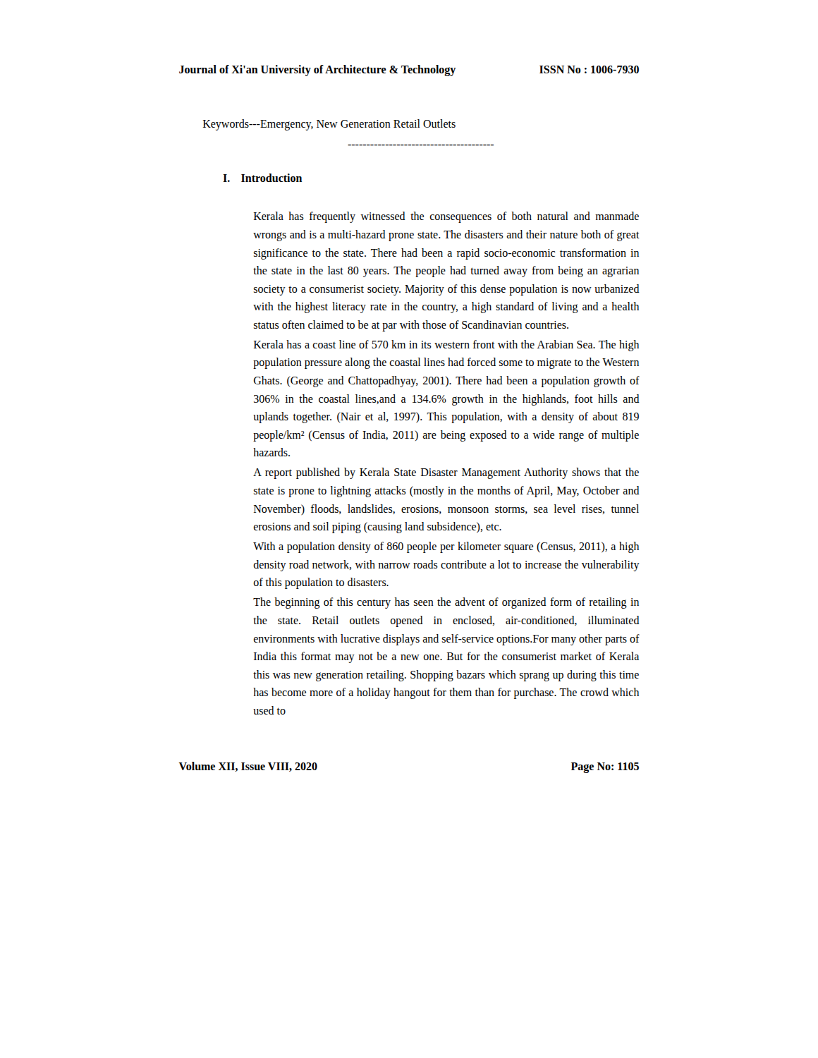Journal of Xi'an University of Architecture & Technology
ISSN No : 1006-7930
Keywords---Emergency, New Generation Retail Outlets
---------------------------------------
I. Introduction
Kerala has frequently witnessed the consequences of both natural and manmade wrongs and is a multi-hazard prone state. The disasters and their nature both of great significance to the state. There had been a rapid socio-economic transformation in the state in the last 80 years. The people had turned away from being an agrarian society to a consumerist society. Majority of this dense population is now urbanized with the highest literacy rate in the country, a high standard of living and a health status often claimed to be at par with those of Scandinavian countries.
Kerala has a coast line of 570 km in its western front with the Arabian Sea. The high population pressure along the coastal lines had forced some to migrate to the Western Ghats. (George and Chattopadhyay, 2001). There had been a population growth of 306% in the coastal lines,and a 134.6% growth in the highlands, foot hills and uplands together. (Nair et al, 1997). This population, with a density of about 819 people/km² (Census of India, 2011) are being exposed to a wide range of multiple hazards.
A report published by Kerala State Disaster Management Authority shows that the state is prone to lightning attacks (mostly in the months of April, May, October and November) floods, landslides, erosions, monsoon storms, sea level rises, tunnel erosions and soil piping (causing land subsidence), etc.
With a population density of 860 people per kilometer square (Census, 2011), a high density road network, with narrow roads contribute a lot to increase the vulnerability of this population to disasters.
The beginning of this century has seen the advent of organized form of retailing in the state. Retail outlets opened in enclosed, air-conditioned, illuminated environments with lucrative displays and self-service options.For many other parts of India this format may not be a new one. But for the consumerist market of Kerala this was new generation retailing. Shopping bazars which sprang up during this time has become more of a holiday hangout for them than for purchase. The crowd which used to
Volume XII, Issue VIII, 2020
Page No: 1105